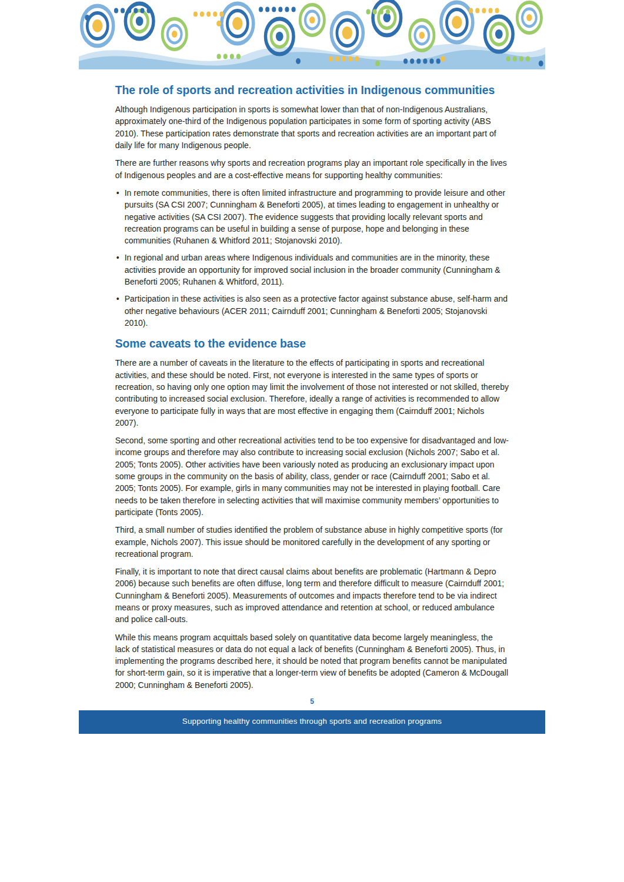The role of sports and recreation activities in Indigenous communities
Although Indigenous participation in sports is somewhat lower than that of non-Indigenous Australians, approximately one-third of the Indigenous population participates in some form of sporting activity (ABS 2010). These participation rates demonstrate that sports and recreation activities are an important part of daily life for many Indigenous people.
There are further reasons why sports and recreation programs play an important role specifically in the lives of Indigenous peoples and are a cost-effective means for supporting healthy communities:
In remote communities, there is often limited infrastructure and programming to provide leisure and other pursuits (SA CSI 2007; Cunningham & Beneforti 2005), at times leading to engagement in unhealthy or negative activities (SA CSI 2007). The evidence suggests that providing locally relevant sports and recreation programs can be useful in building a sense of purpose, hope and belonging in these communities (Ruhanen & Whitford 2011; Stojanovski 2010).
In regional and urban areas where Indigenous individuals and communities are in the minority, these activities provide an opportunity for improved social inclusion in the broader community (Cunningham & Beneforti 2005; Ruhanen & Whitford, 2011).
Participation in these activities is also seen as a protective factor against substance abuse, self-harm and other negative behaviours (ACER 2011; Cairnduff 2001; Cunningham & Beneforti 2005; Stojanovski 2010).
Some caveats to the evidence base
There are a number of caveats in the literature to the effects of participating in sports and recreational activities, and these should be noted. First, not everyone is interested in the same types of sports or recreation, so having only one option may limit the involvement of those not interested or not skilled, thereby contributing to increased social exclusion. Therefore, ideally a range of activities is recommended to allow everyone to participate fully in ways that are most effective in engaging them (Cairnduff 2001; Nichols 2007).
Second, some sporting and other recreational activities tend to be too expensive for disadvantaged and low-income groups and therefore may also contribute to increasing social exclusion (Nichols 2007; Sabo et al. 2005; Tonts 2005). Other activities have been variously noted as producing an exclusionary impact upon some groups in the community on the basis of ability, class, gender or race (Cairnduff 2001; Sabo et al. 2005; Tonts 2005). For example, girls in many communities may not be interested in playing football. Care needs to be taken therefore in selecting activities that will maximise community members’ opportunities to participate (Tonts 2005).
Third, a small number of studies identified the problem of substance abuse in highly competitive sports (for example, Nichols 2007). This issue should be monitored carefully in the development of any sporting or recreational program.
Finally, it is important to note that direct causal claims about benefits are problematic (Hartmann & Depro 2006) because such benefits are often diffuse, long term and therefore difficult to measure (Cairnduff 2001; Cunningham & Beneforti 2005). Measurements of outcomes and impacts therefore tend to be via indirect means or proxy measures, such as improved attendance and retention at school, or reduced ambulance and police call-outs.
While this means program acquittals based solely on quantitative data become largely meaningless, the lack of statistical measures or data do not equal a lack of benefits (Cunningham & Beneforti 2005). Thus, in implementing the programs described here, it should be noted that program benefits cannot be manipulated for short-term gain, so it is imperative that a longer-term view of benefits be adopted (Cameron & McDougall 2000; Cunningham & Beneforti 2005).
5
Supporting healthy communities through sports and recreation programs